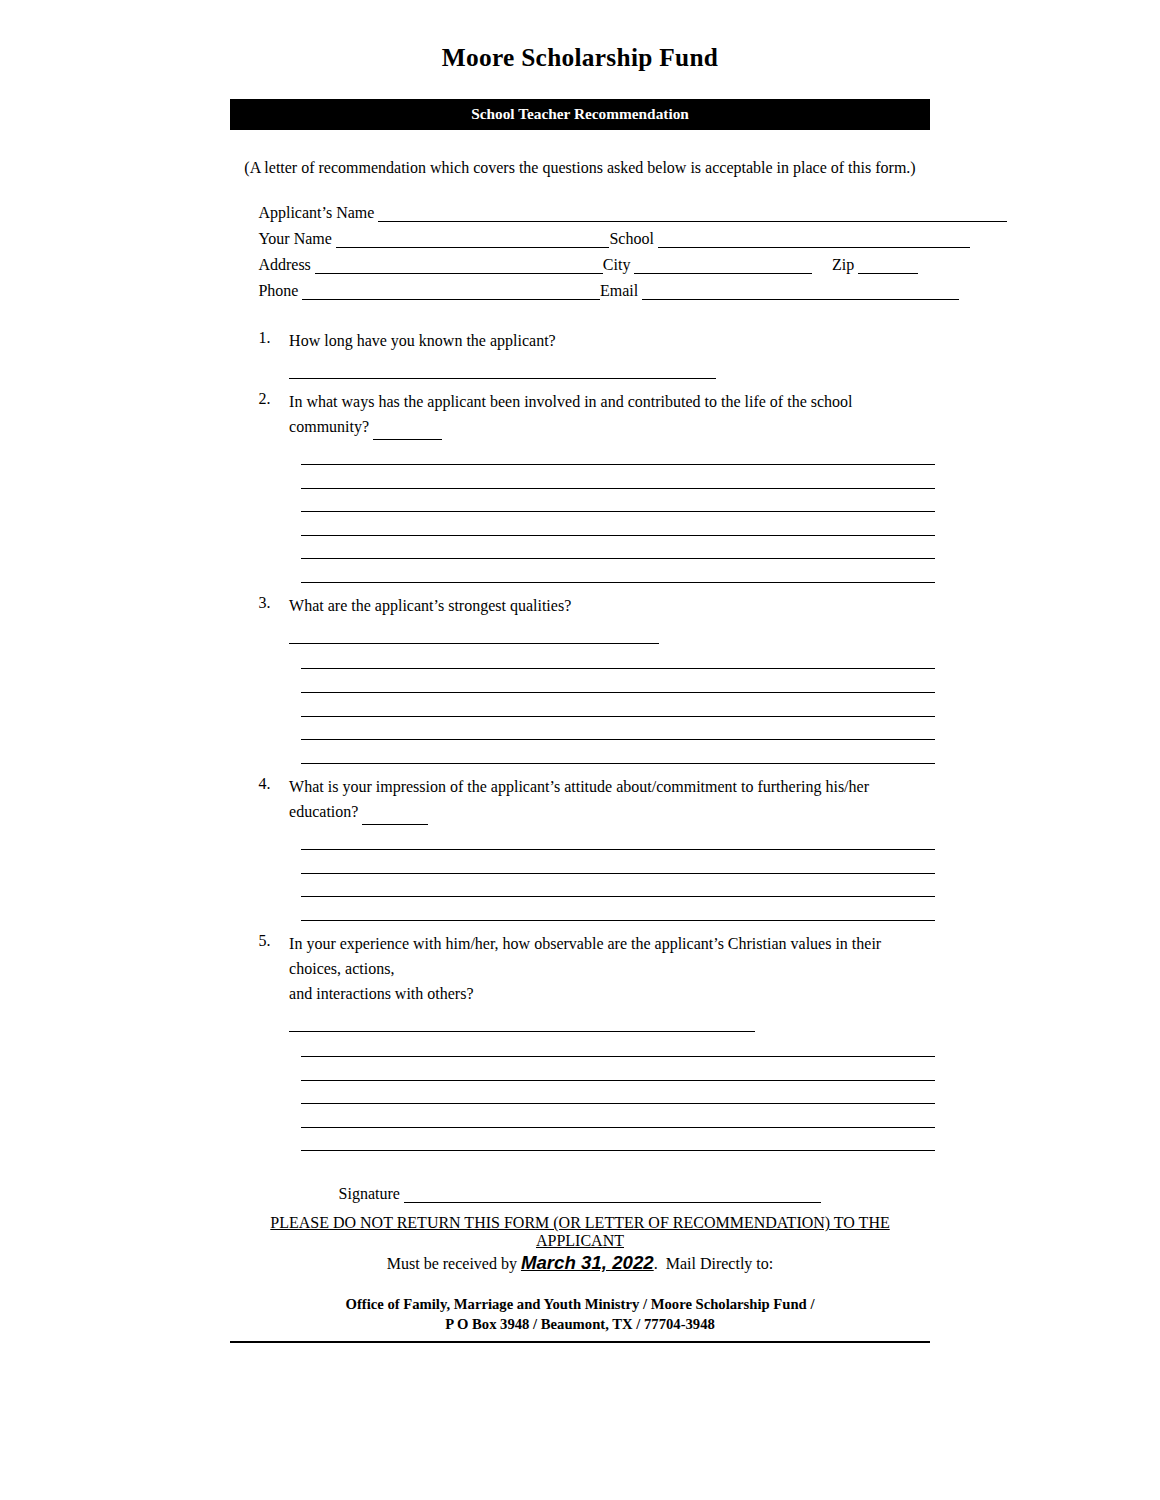Moore Scholarship Fund
School Teacher Recommendation
(A letter of recommendation which covers the questions asked below is acceptable in place of this form.)
Applicant’s Name
Your Name
School
Address
City Zip
Phone
Email
How long have you known the applicant?
In what ways has the applicant been involved in and contributed to the life of the school community?
What are the applicant’s strongest qualities?
What is your impression of the applicant’s attitude about/commitment to furthering his/her education?
In your experience with him/her, how observable are the applicant’s Christian values in their choices, actions,
and interactions with others?
Signature
PLEASE DO NOT RETURN THIS FORM (OR LETTER OF RECOMMENDATION) TO THE APPLICANT
Must be received by March 31, 2022. Mail Directly to:
Office of Family, Marriage and Youth Ministry / Moore Scholarship Fund /
P O Box 3948 / Beaumont, TX / 77704-3948